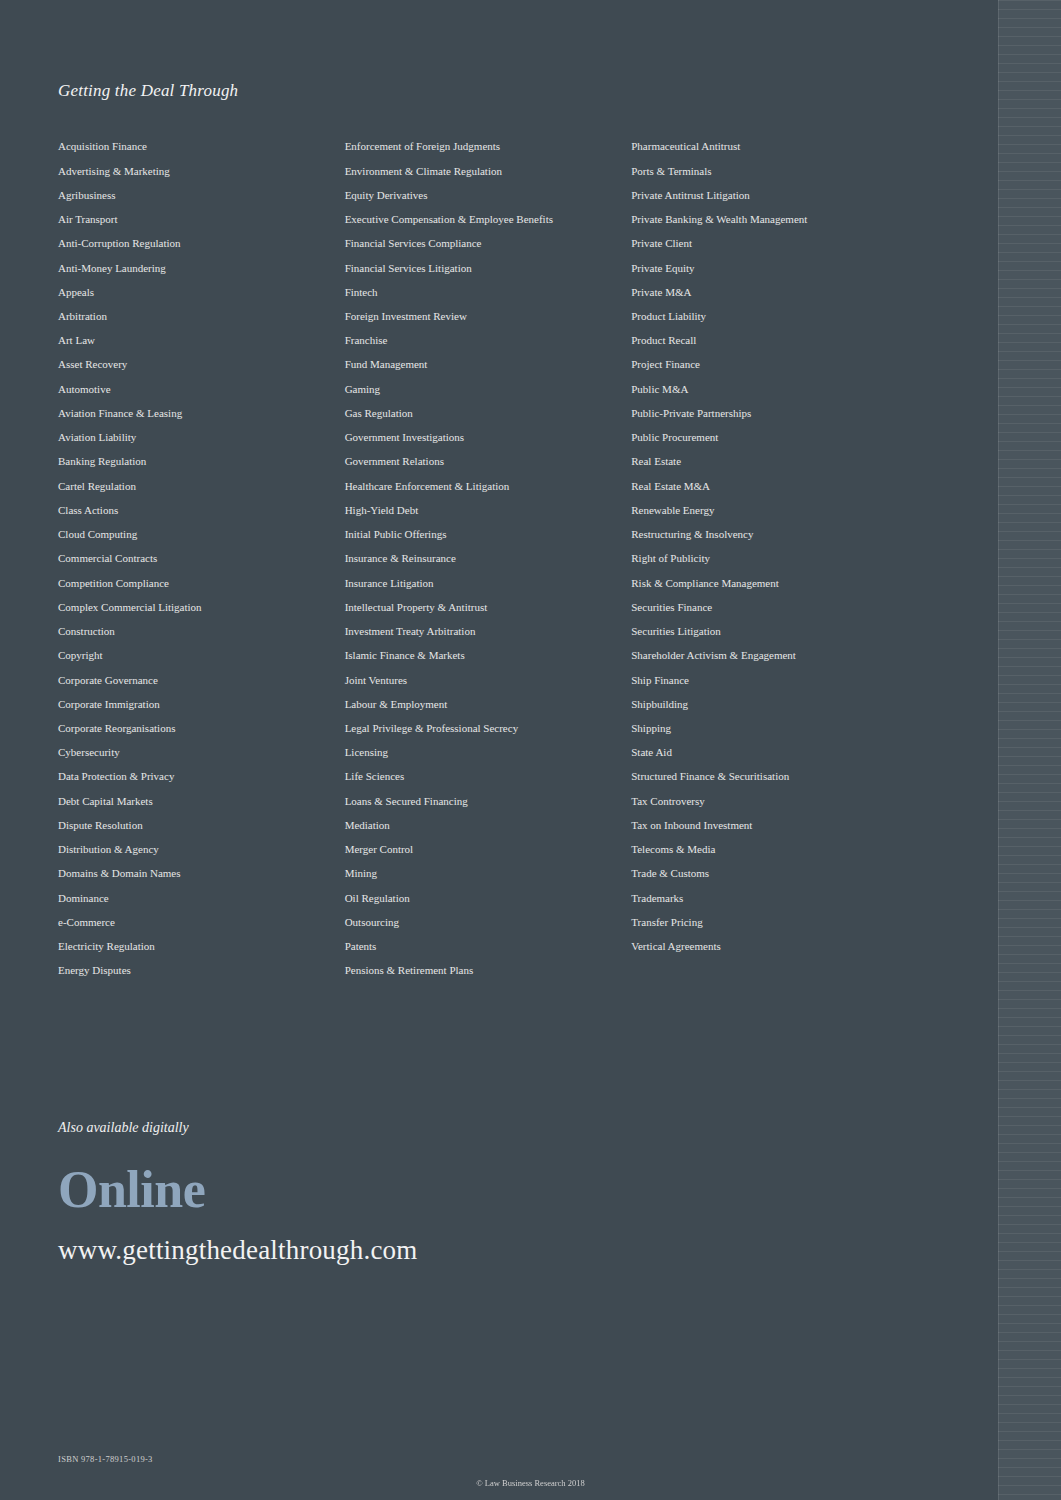Getting the Deal Through
Acquisition Finance
Advertising & Marketing
Agribusiness
Air Transport
Anti-Corruption Regulation
Anti-Money Laundering
Appeals
Arbitration
Art Law
Asset Recovery
Automotive
Aviation Finance & Leasing
Aviation Liability
Banking Regulation
Cartel Regulation
Class Actions
Cloud Computing
Commercial Contracts
Competition Compliance
Complex Commercial Litigation
Construction
Copyright
Corporate Governance
Corporate Immigration
Corporate Reorganisations
Cybersecurity
Data Protection & Privacy
Debt Capital Markets
Dispute Resolution
Distribution & Agency
Domains & Domain Names
Dominance
e-Commerce
Electricity Regulation
Energy Disputes
Enforcement of Foreign Judgments
Environment & Climate Regulation
Equity Derivatives
Executive Compensation & Employee Benefits
Financial Services Compliance
Financial Services Litigation
Fintech
Foreign Investment Review
Franchise
Fund Management
Gaming
Gas Regulation
Government Investigations
Government Relations
Healthcare Enforcement & Litigation
High-Yield Debt
Initial Public Offerings
Insurance & Reinsurance
Insurance Litigation
Intellectual Property & Antitrust
Investment Treaty Arbitration
Islamic Finance & Markets
Joint Ventures
Labour & Employment
Legal Privilege & Professional Secrecy
Licensing
Life Sciences
Loans & Secured Financing
Mediation
Merger Control
Mining
Oil Regulation
Outsourcing
Patents
Pensions & Retirement Plans
Pharmaceutical Antitrust
Ports & Terminals
Private Antitrust Litigation
Private Banking & Wealth Management
Private Client
Private Equity
Private M&A
Product Liability
Product Recall
Project Finance
Public M&A
Public-Private Partnerships
Public Procurement
Real Estate
Real Estate M&A
Renewable Energy
Restructuring & Insolvency
Right of Publicity
Risk & Compliance Management
Securities Finance
Securities Litigation
Shareholder Activism & Engagement
Ship Finance
Shipbuilding
Shipping
State Aid
Structured Finance & Securitisation
Tax Controversy
Tax on Inbound Investment
Telecoms & Media
Trade & Customs
Trademarks
Transfer Pricing
Vertical Agreements
Also available digitally
Online
www.gettingthedealthrough.com
ISBN 978-1-78915-019-3
© Law Business Research 2018